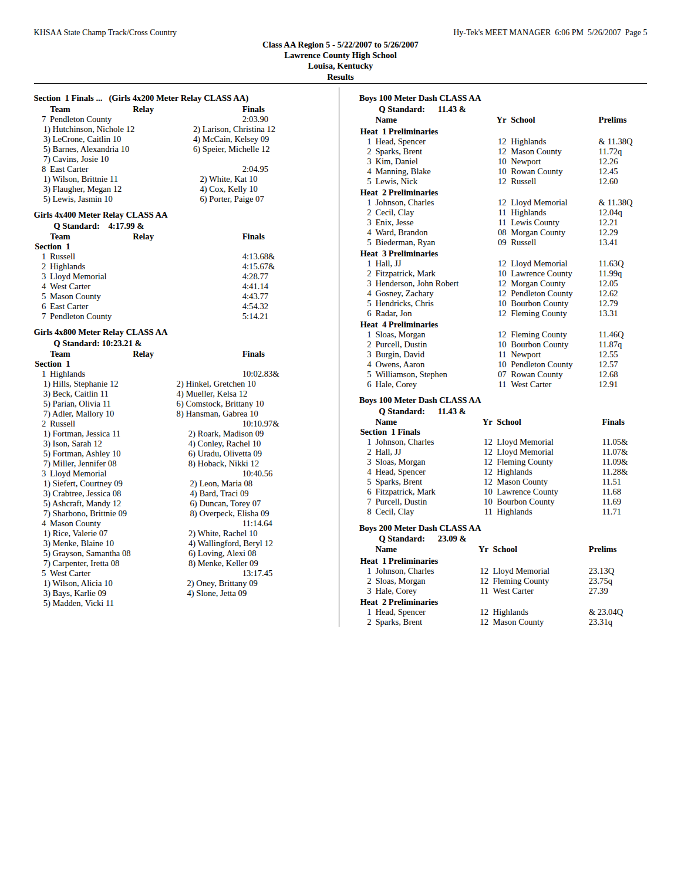KHSAA State Champ Track/Cross Country
Hy-Tek's MEET MANAGER 6:06 PM 5/26/2007 Page 5
Class AA Region 5 - 5/22/2007 to 5/26/2007
Lawrence County High School
Louisa, Kentucky
Results
Section 1 Finals ... (Girls 4x200 Meter Relay CLASS AA)
| | Team | Relay | Finals |
| --- | --- | --- | --- |
| 7 | Pendleton County | | 2:03.90 |
| 1) Hutchinson, Nichole 12 | 2) Larison, Christina 12 |
| 3) LeCrone, Caitlin 10 | 4) McCain, Kelsey 09 |
| 5) Barnes, Alexandria 10 | 6) Speier, Michelle 12 |
| 7) Cavins, Josie 10 | |
| 8 | East Carter | | 2:04.95 |
| 1) Wilson, Brittnie 11 | 2) White, Kat 10 |
| 3) Flaugher, Megan 12 | 4) Cox, Kelly 10 |
| 5) Lewis, Jasmin 10 | 6) Porter, Paige 07 |
Girls 4x400 Meter Relay CLASS AA
Q Standard: 4:17.99 &
| | Team | Relay | Finals |
| --- | --- | --- | --- |
| Section 1 |
| 1 | Russell | | 4:13.68& |
| 2 | Highlands | | 4:15.67& |
| 3 | Lloyd Memorial | | 4:28.77 |
| 4 | West Carter | | 4:41.14 |
| 5 | Mason County | | 4:43.77 |
| 6 | East Carter | | 4:54.32 |
| 7 | Pendleton County | | 5:14.21 |
Girls 4x800 Meter Relay CLASS AA
Q Standard: 10:23.21 &
| | Team | Relay | Finals |
| --- | --- | --- | --- |
| Section 1 |
| 1 | Highlands | | 10:02.83& |
| 1) Hills, Stephanie 12 | 2) Hinkel, Gretchen 10 |
| 3) Beck, Caitlin 11 | 4) Mueller, Kelsa 12 |
| 5) Parian, Olivia 11 | 6) Comstock, Brittany 10 |
| 7) Adler, Mallory 10 | 8) Hansman, Gabrea 10 |
| 2 | Russell | | 10:10.97& |
| 1) Fortman, Jessica 11 | 2) Roark, Madison 09 |
| 3) Ison, Sarah 12 | 4) Conley, Rachel 10 |
| 5) Fortman, Ashley 10 | 6) Uradu, Olivetta 09 |
| 7) Miller, Jennifer 08 | 8) Hoback, Nikki 12 |
| 3 | Lloyd Memorial | | 10:40.56 |
| 1) Siefert, Courtney 09 | 2) Leon, Maria 08 |
| 3) Crabtree, Jessica 08 | 4) Bard, Traci 09 |
| 5) Ashcraft, Mandy 12 | 6) Duncan, Torey 07 |
| 7) Sharbono, Brittnie 09 | 8) Overpeck, Elisha 09 |
| 4 | Mason County | | 11:14.64 |
| 1) Rice, Valerie 07 | 2) White, Rachel 10 |
| 3) Menke, Blaine 10 | 4) Wallingford, Beryl 12 |
| 5) Grayson, Samantha 08 | 6) Loving, Alexi 08 |
| 7) Carpenter, Iretta 08 | 8) Menke, Keller 09 |
| 5 | West Carter | | 13:17.45 |
| 1) Wilson, Alicia 10 | 2) Oney, Brittany 09 |
| 3) Bays, Karlie 09 | 4) Slone, Jetta 09 |
| 5) Madden, Vicki 11 | |
Boys 100 Meter Dash CLASS AA
Q Standard: 11.43 &
| | Name | Yr | School | Prelims |
| --- | --- | --- | --- | --- |
| Heat 1 Preliminaries |
| 1 | Head, Spencer | 12 | Highlands | & 11.38Q |
| 2 | Sparks, Brent | 12 | Mason County | 11.72q |
| 3 | Kim, Daniel | 10 | Newport | 12.26 |
| 4 | Manning, Blake | 10 | Rowan County | 12.45 |
| 5 | Lewis, Nick | 12 | Russell | 12.60 |
| Heat 2 Preliminaries |
| 1 | Johnson, Charles | 12 | Lloyd Memorial | & 11.38Q |
| 2 | Cecil, Clay | 11 | Highlands | 12.04q |
| 3 | Enix, Jesse | 11 | Lewis County | 12.21 |
| 4 | Ward, Brandon | 08 | Morgan County | 12.29 |
| 5 | Biederman, Ryan | 09 | Russell | 13.41 |
| Heat 3 Preliminaries |
| 1 | Hall, JJ | 12 | Lloyd Memorial | 11.63Q |
| 2 | Fitzpatrick, Mark | 10 | Lawrence County | 11.99q |
| 3 | Henderson, John Robert | 12 | Morgan County | 12.05 |
| 4 | Gosney, Zachary | 12 | Pendleton County | 12.62 |
| 5 | Hendricks, Chris | 10 | Bourbon County | 12.79 |
| 6 | Radar, Jon | 12 | Fleming County | 13.31 |
| Heat 4 Preliminaries |
| 1 | Sloas, Morgan | 12 | Fleming County | 11.46Q |
| 2 | Purcell, Dustin | 10 | Bourbon County | 11.87q |
| 3 | Burgin, David | 11 | Newport | 12.55 |
| 4 | Owens, Aaron | 10 | Pendleton County | 12.57 |
| 5 | Williamson, Stephen | 07 | Rowan County | 12.68 |
| 6 | Hale, Corey | 11 | West Carter | 12.91 |
Boys 100 Meter Dash CLASS AA
Q Standard: 11.43 &
| | Name | Yr | School | Finals |
| --- | --- | --- | --- | --- |
| Section 1 Finals |
| 1 | Johnson, Charles | 12 | Lloyd Memorial | 11.05& |
| 2 | Hall, JJ | 12 | Lloyd Memorial | 11.07& |
| 3 | Sloas, Morgan | 12 | Fleming County | 11.09& |
| 4 | Head, Spencer | 12 | Highlands | 11.28& |
| 5 | Sparks, Brent | 12 | Mason County | 11.51 |
| 6 | Fitzpatrick, Mark | 10 | Lawrence County | 11.68 |
| 7 | Purcell, Dustin | 10 | Bourbon County | 11.69 |
| 8 | Cecil, Clay | 11 | Highlands | 11.71 |
Boys 200 Meter Dash CLASS AA
Q Standard: 23.09 &
| | Name | Yr | School | Prelims |
| --- | --- | --- | --- | --- |
| Heat 1 Preliminaries |
| 1 | Johnson, Charles | 12 | Lloyd Memorial | 23.13Q |
| 2 | Sloas, Morgan | 12 | Fleming County | 23.75q |
| 3 | Hale, Corey | 11 | West Carter | 27.39 |
| Heat 2 Preliminaries |
| 1 | Head, Spencer | 12 | Highlands | & 23.04Q |
| 2 | Sparks, Brent | 12 | Mason County | 23.31q |